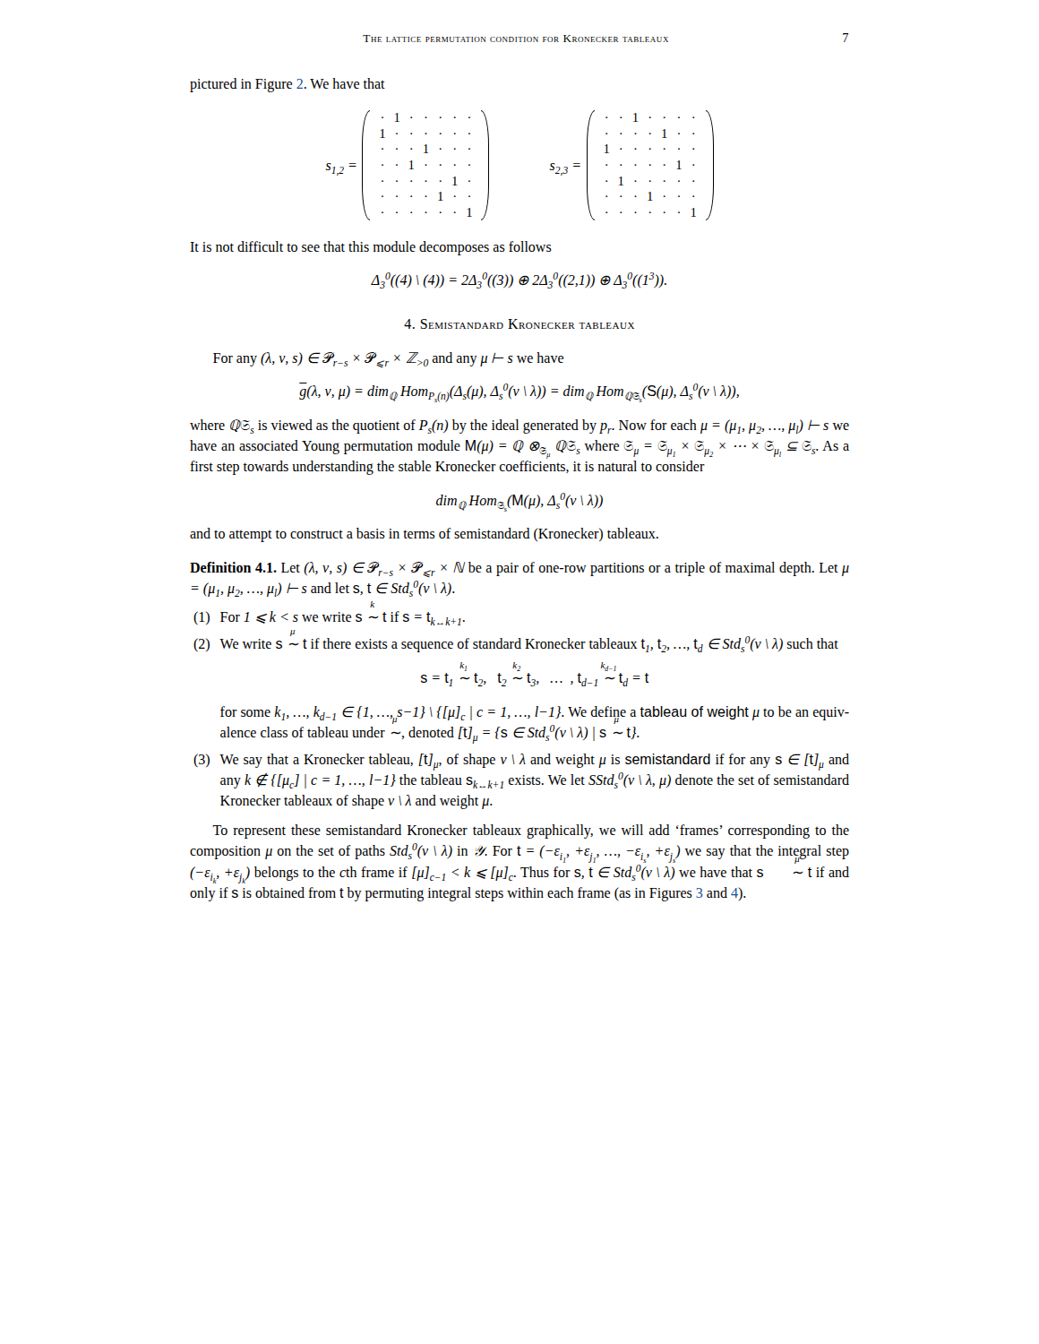The lattice permutation condition for Kronecker tableaux 7
pictured in Figure 2. We have that
s1,2 =
| · | 1 | · | · | · | · | · |
| 1 | · | · | · | · | · | · |
| · | · | · | 1 | · | · | · |
| · | · | 1 | · | · | · | · |
| · | · | · | · | · | 1 | · |
| · | · | · | · | 1 | · | · |
| · | · | · | · | · | · | 1 |
s2,3 =
| · | · | 1 | · | · | · | · |
| · | · | · | · | 1 | · | · |
| 1 | · | · | · | · | · | · |
| · | · | · | · | · | 1 | · |
| · | 1 | · | · | · | · | · |
| · | · | · | 1 | · | · | · |
| · | · | · | · | · | · | 1 |
It is not difficult to see that this module decomposes as follows
Δ30((4) \ (4)) = 2Δ30((3)) ⊕ 2Δ30((2,1)) ⊕ Δ30((13)).
4. Semistandard Kronecker tableaux
For any (λ, ν, s) ∈ 𝒫r−s × 𝒫⩽r × ℤ>0 and any μ ⊢ s we have
g(λ, ν, μ) = dimℚ HomPs(n)(Δs(μ), Δs0(ν \ λ)) = dimℚ Homℚ𝔖s(S(μ), Δs0(ν \ λ)),
where ℚ𝔖s is viewed as the quotient of Ps(n) by the ideal generated by pr. Now for each μ = (μ1, μ2, …, μl) ⊢ s we have an associated Young permutation module M(μ) = ℚ ⊗𝔖μ ℚ𝔖s where 𝔖μ = 𝔖μ1 × 𝔖μ2 × ⋯ × 𝔖μl ⊆ 𝔖s. As a first step towards understanding the stable Kronecker coefficients, it is natural to consider
dimℚ Hom𝔖s(M(μ), Δs0(ν \ λ))
and to attempt to construct a basis in terms of semistandard (Kronecker) tableaux.
Definition 4.1. Let (λ, ν, s) ∈ 𝒫r−s × 𝒫⩽r × ℕ be a pair of one-row partitions or a triple of maximal depth. Let μ = (μ1, μ2, …, μl) ⊢ s and let s, t ∈ Stds0(ν \ λ).
For 1 ⩽ k < s we write s k∼ t if s = tk↔k+1.
We write s μ∼ t if there exists a sequence of standard Kronecker tableaux t1, t2, …, td ∈ Stds0(ν \ λ) such that
s = t1 k1∼ t2, t2 k2∼ t3, … , td−1 kd−1∼ td = t
for some k1, …, kd−1 ∈ {1, …, s−1} \ {[μ]c | c = 1, …, l−1}. We define a tableau of weight μ to be an equivalence class of tableau under μ∼, denoted [t]μ = {s ∈ Stds0(ν \ λ) | s μ∼ t}.
We say that a Kronecker tableau, [t]μ, of shape ν \ λ and weight μ is semistandard if for any s ∈ [t]μ and any k ∉ {[μc] | c = 1, …, l−1} the tableau sk↔k+1 exists. We let SStds0(ν \ λ, μ) denote the set of semistandard Kronecker tableaux of shape ν \ λ and weight μ.
To represent these semistandard Kronecker tableaux graphically, we will add ‘frames’ corresponding to the composition μ on the set of paths Stds0(ν \ λ) in 𝒴. For t = (−εi1, +εj1, …, −εis, +εjs) we say that the integral step (−εik, +εjk) belongs to the cth frame if [μ]c−1 < k ⩽ [μ]c. Thus for s, t ∈ Stds0(ν \ λ) we have that s μ∼ t if and only if s is obtained from t by permuting integral steps within each frame (as in Figures 3 and 4).